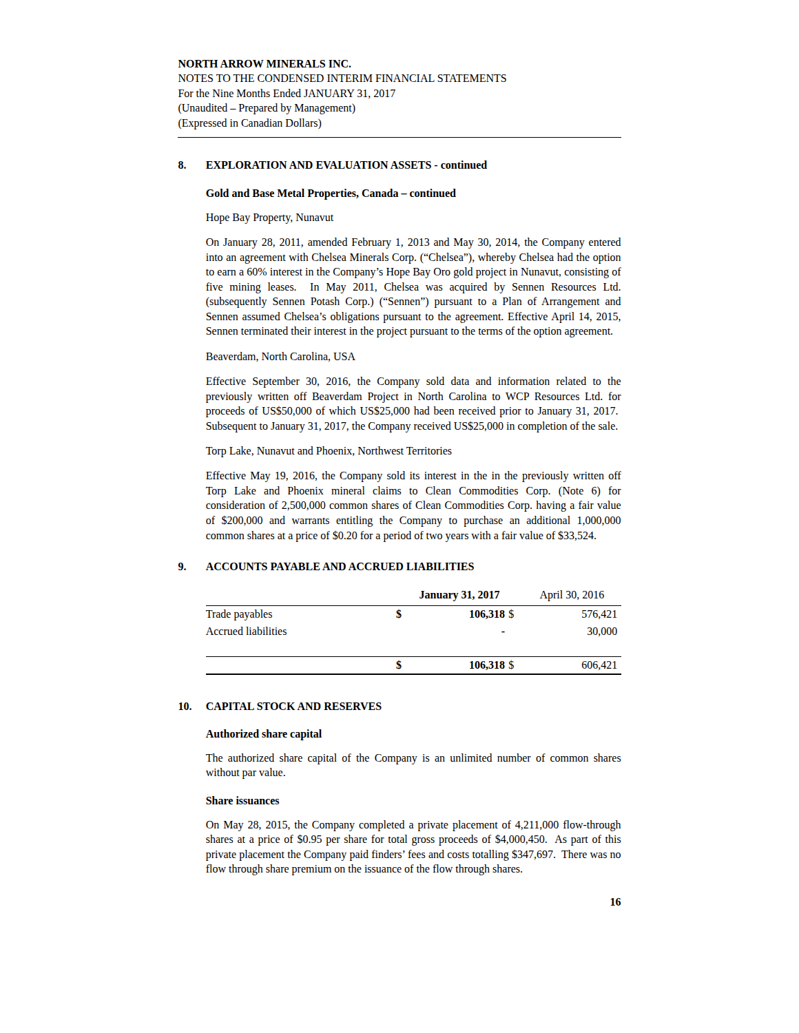North Arrow Minerals Inc.
NOTES TO THE CONDENSED INTERIM FINANCIAL STATEMENTS
For the Nine Months Ended JANUARY 31, 2017
(Unaudited – Prepared by Management)
(Expressed in Canadian Dollars)
8. EXPLORATION AND EVALUATION ASSETS - continued
Gold and Base Metal Properties, Canada – continued
Hope Bay Property, Nunavut
On January 28, 2011, amended February 1, 2013 and May 30, 2014, the Company entered into an agreement with Chelsea Minerals Corp. (“Chelsea”), whereby Chelsea had the option to earn a 60% interest in the Company’s Hope Bay Oro gold project in Nunavut, consisting of five mining leases. In May 2011, Chelsea was acquired by Sennen Resources Ltd. (subsequently Sennen Potash Corp.) (“Sennen”) pursuant to a Plan of Arrangement and Sennen assumed Chelsea’s obligations pursuant to the agreement. Effective April 14, 2015, Sennen terminated their interest in the project pursuant to the terms of the option agreement.
Beaverdam, North Carolina, USA
Effective September 30, 2016, the Company sold data and information related to the previously written off Beaverdam Project in North Carolina to WCP Resources Ltd. for proceeds of US$50,000 of which US$25,000 had been received prior to January 31, 2017. Subsequent to January 31, 2017, the Company received US$25,000 in completion of the sale.
Torp Lake, Nunavut and Phoenix, Northwest Territories
Effective May 19, 2016, the Company sold its interest in the in the previously written off Torp Lake and Phoenix mineral claims to Clean Commodities Corp. (Note 6) for consideration of 2,500,000 common shares of Clean Commodities Corp. having a fair value of $200,000 and warrants entitling the Company to purchase an additional 1,000,000 common shares at a price of $0.20 for a period of two years with a fair value of $33,524.
9. ACCOUNTS PAYABLE AND ACCRUED LIABILITIES
| | | January 31, 2017 | | April 30, 2016 |
| --- | --- | --- | --- | --- |
| Trade payables | $ | 106,318 | $ | 576,421 |
| Accrued liabilities | | - | | 30,000 |
| | $ | 106,318 | $ | 606,421 |
10. CAPITAL STOCK AND RESERVES
Authorized share capital
The authorized share capital of the Company is an unlimited number of common shares without par value.
Share issuances
On May 28, 2015, the Company completed a private placement of 4,211,000 flow-through shares at a price of $0.95 per share for total gross proceeds of $4,000,450. As part of this private placement the Company paid finders’ fees and costs totalling $347,697. There was no flow through share premium on the issuance of the flow through shares.
16